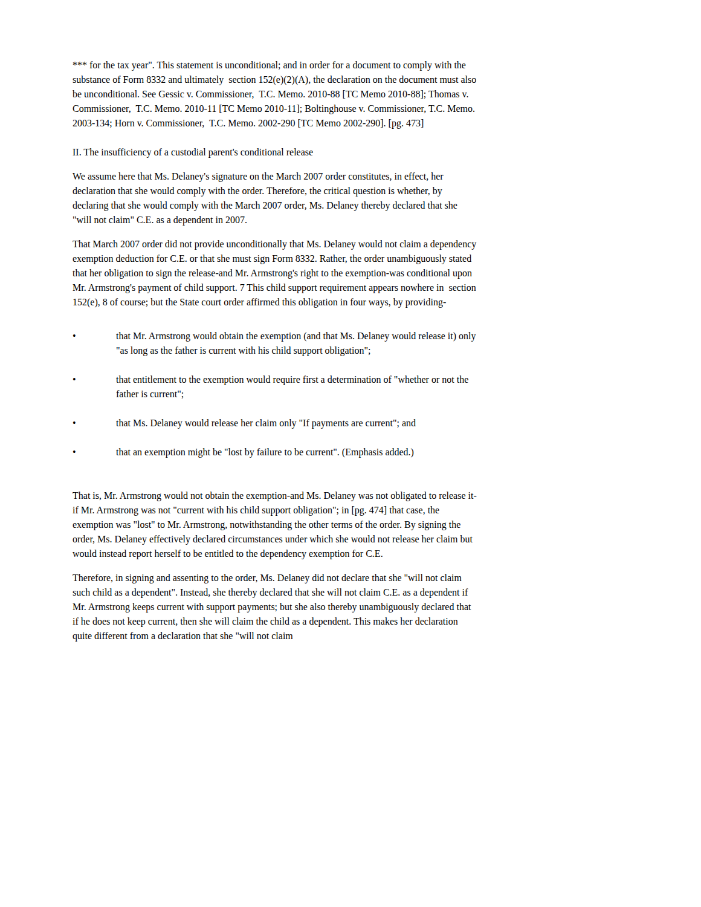*** for the tax year". This statement is unconditional; and in order for a document to comply with the substance of Form 8332 and ultimately section 152(e)(2)(A), the declaration on the document must also be unconditional. See Gessic v. Commissioner, T.C. Memo. 2010-88 [TC Memo 2010-88]; Thomas v. Commissioner, T.C. Memo. 2010-11 [TC Memo 2010-11]; Boltinghouse v. Commissioner, T.C. Memo. 2003-134; Horn v. Commissioner, T.C. Memo. 2002-290 [TC Memo 2002-290]. [pg. 473]
II. The insufficiency of a custodial parent's conditional release
We assume here that Ms. Delaney's signature on the March 2007 order constitutes, in effect, her declaration that she would comply with the order. Therefore, the critical question is whether, by declaring that she would comply with the March 2007 order, Ms. Delaney thereby declared that she "will not claim" C.E. as a dependent in 2007.
That March 2007 order did not provide unconditionally that Ms. Delaney would not claim a dependency exemption deduction for C.E. or that she must sign Form 8332. Rather, the order unambiguously stated that her obligation to sign the release-and Mr. Armstrong's right to the exemption-was conditional upon Mr. Armstrong's payment of child support. 7 This child support requirement appears nowhere in section 152(e), 8 of course; but the State court order affirmed this obligation in four ways, by providing-
that Mr. Armstrong would obtain the exemption (and that Ms. Delaney would release it) only "as long as the father is current with his child support obligation";
that entitlement to the exemption would require first a determination of "whether or not the father is current";
that Ms. Delaney would release her claim only "If payments are current"; and
that an exemption might be "lost by failure to be current". (Emphasis added.)
That is, Mr. Armstrong would not obtain the exemption-and Ms. Delaney was not obligated to release it-if Mr. Armstrong was not "current with his child support obligation"; in [pg. 474] that case, the exemption was "lost" to Mr. Armstrong, notwithstanding the other terms of the order. By signing the order, Ms. Delaney effectively declared circumstances under which she would not release her claim but would instead report herself to be entitled to the dependency exemption for C.E.
Therefore, in signing and assenting to the order, Ms. Delaney did not declare that she "will not claim such child as a dependent". Instead, she thereby declared that she will not claim C.E. as a dependent if Mr. Armstrong keeps current with support payments; but she also thereby unambiguously declared that if he does not keep current, then she will claim the child as a dependent. This makes her declaration quite different from a declaration that she "will not claim